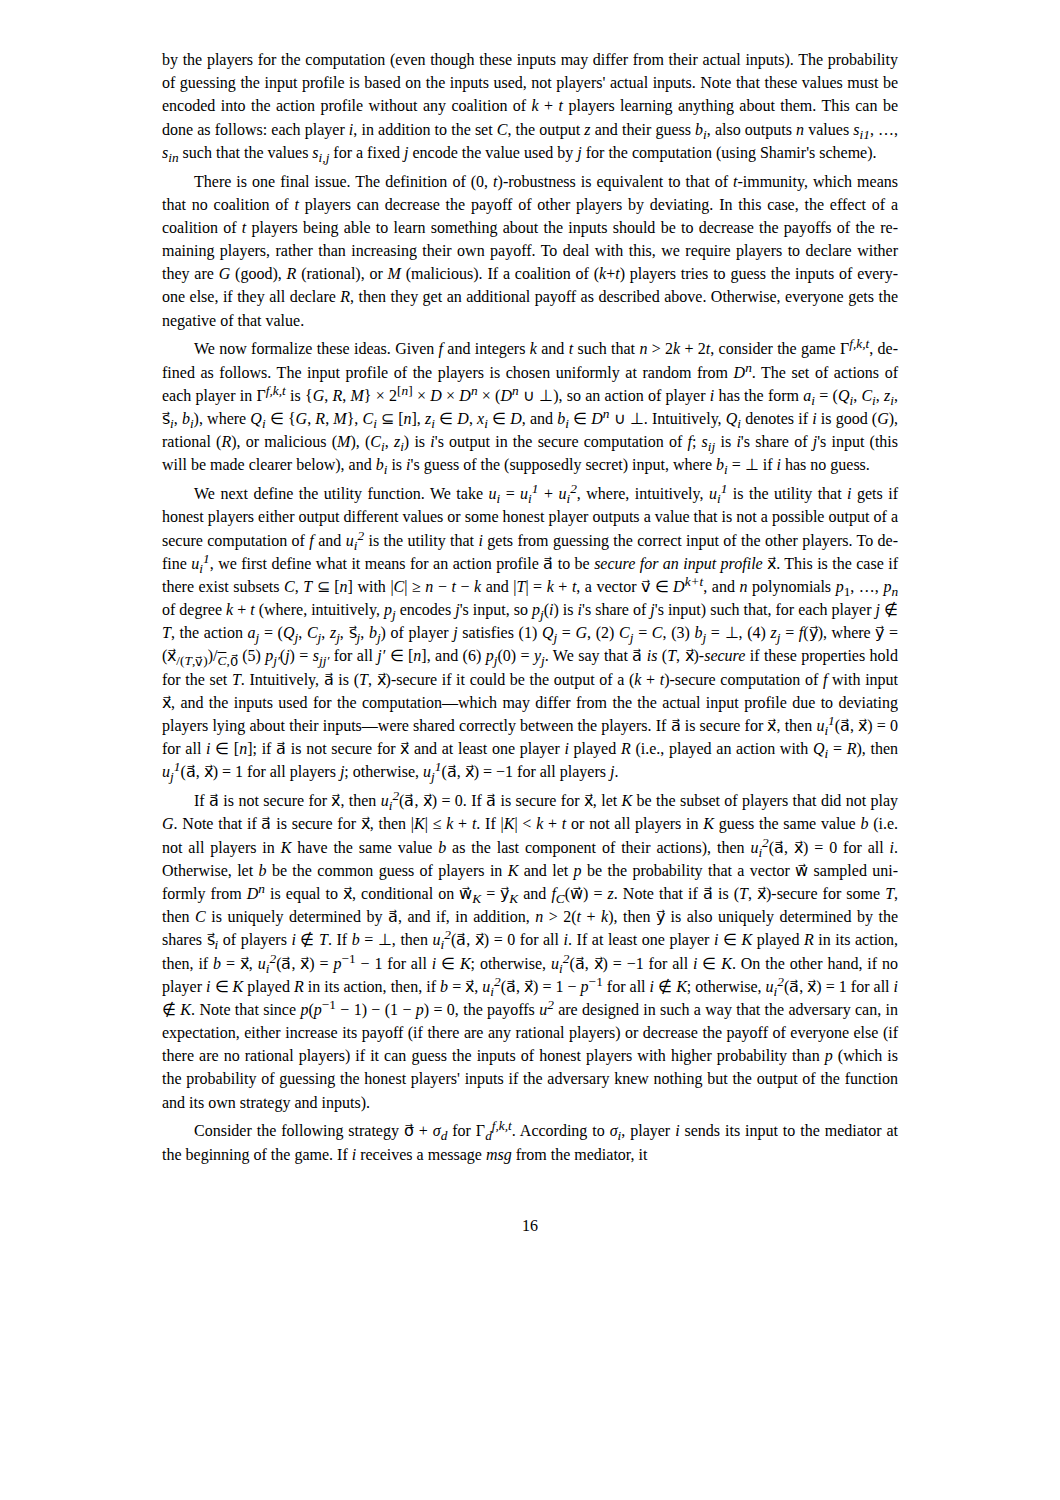by the players for the computation (even though these inputs may differ from their actual inputs). The probability of guessing the input profile is based on the inputs used, not players' actual inputs. Note that these values must be encoded into the action profile without any coalition of k + t players learning anything about them. This can be done as follows: each player i, in addition to the set C, the output z and their guess bi, also outputs n values si1, …, sin such that the values si,j for a fixed j encode the value used by j for the computation (using Shamir's scheme).
There is one final issue. The definition of (0, t)-robustness is equivalent to that of t-immunity, which means that no coalition of t players can decrease the payoff of other players by deviating. In this case, the effect of a coalition of t players being able to learn something about the inputs should be to decrease the payoffs of the remaining players, rather than increasing their own payoff. To deal with this, we require players to declare wither they are G (good), R (rational), or M (malicious). If a coalition of (k+t) players tries to guess the inputs of everyone else, if they all declare R, then they get an additional payoff as described above. Otherwise, everyone gets the negative of that value.
We now formalize these ideas. Given f and integers k and t such that n > 2k + 2t, consider the game Γf,k,t, defined as follows. The input profile of the players is chosen uniformly at random from Dn. The set of actions of each player in Γf,k,t is {G, R, M} × 2[n] × D × Dn × (Dn ∪ ⊥), so an action of player i has the form ai = (Qi, Ci, zi, s⃗i, bi), where Qi ∈ {G, R, M}, Ci ⊆ [n], zi ∈ D, xi ∈ D, and bi ∈ Dn ∪ ⊥. Intuitively, Qi denotes if i is good (G), rational (R), or malicious (M), (Ci, zi) is i's output in the secure computation of f; sij is i's share of j's input (this will be made clearer below), and bi is i's guess of the (supposedly secret) input, where bi = ⊥ if i has no guess.
We next define the utility function. We take ui = ui1 + ui2, where, intuitively, ui1 is the utility that i gets if honest players either output different values or some honest player outputs a value that is not a possible output of a secure computation of f and ui2 is the utility that i gets from guessing the correct input of the other players. To define ui1, we first define what it means for an action profile a⃗ to be secure for an input profile x⃗. This is the case if there exist subsets C, T ⊆ [n] with |C| ≥ n − t − k and |T| = k + t, a vector v⃗ ∈ Dk+t, and n polynomials p1, …, pn of degree k + t (where, intuitively, pj encodes j's input, so pj(i) is i's share of j's input) such that, for each player j ∉ T, the action aj = (Qj, Cj, zj, s⃗j, bj) of player j satisfies (1) Qj = G, (2) Cj = C, (3) bj = ⊥, (4) zj = f(y⃗), where y⃗ = (x⃗/(T,v⃗))/C,0⃗ (5) pj′(j) = sjj′ for all j′ ∈ [n], and (6) pj(0) = yj. We say that a⃗ is (T, x⃗)-secure if these properties hold for the set T. Intuitively, a⃗ is (T, x⃗)-secure if it could be the output of a (k + t)-secure computation of f with input x⃗, and the inputs used for the computation—which may differ from the the actual input profile due to deviating players lying about their inputs—were shared correctly between the players. If a⃗ is secure for x⃗, then ui1(a⃗, x⃗) = 0 for all i ∈ [n]; if a⃗ is not secure for x⃗ and at least one player i played R (i.e., played an action with Qi = R), then uj1(a⃗, x⃗) = 1 for all players j; otherwise, uj1(a⃗, x⃗) = −1 for all players j.
If a⃗ is not secure for x⃗, then ui2(a⃗, x⃗) = 0. If a⃗ is secure for x⃗, let K be the subset of players that did not play G. Note that if a⃗ is secure for x⃗, then |K| ≤ k + t. If |K| < k + t or not all players in K guess the same value b (i.e. not all players in K have the same value b as the last component of their actions), then ui2(a⃗, x⃗) = 0 for all i. Otherwise, let b be the common guess of players in K and let p be the probability that a vector w⃗ sampled uniformly from Dn is equal to x⃗, conditional on w⃗K = y⃗K and fC(w⃗) = z. Note that if a⃗ is (T, x⃗)-secure for some T, then C is uniquely determined by a⃗, and if, in addition, n > 2(t + k), then y⃗ is also uniquely determined by the shares s⃗i of players i ∉ T. If b = ⊥, then ui2(a⃗, x⃗) = 0 for all i. If at least one player i ∈ K played R in its action, then, if b = x⃗, ui2(a⃗, x⃗) = p−1 − 1 for all i ∈ K; otherwise, ui2(a⃗, x⃗) = −1 for all i ∈ K. On the other hand, if no player i ∈ K played R in its action, then, if b = x⃗, ui2(a⃗, x⃗) = 1 − p−1 for all i ∉ K; otherwise, ui2(a⃗, x⃗) = 1 for all i ∉ K. Note that since p(p−1 − 1) − (1 − p) = 0, the payoffs u2 are designed in such a way that the adversary can, in expectation, either increase its payoff (if there are any rational players) or decrease the payoff of everyone else (if there are no rational players) if it can guess the inputs of honest players with higher probability than p (which is the probability of guessing the honest players' inputs if the adversary knew nothing but the output of the function and its own strategy and inputs).
Consider the following strategy σ⃗ + σd for Γdf,k,t. According to σi, player i sends its input to the mediator at the beginning of the game. If i receives a message msg from the mediator, it
16